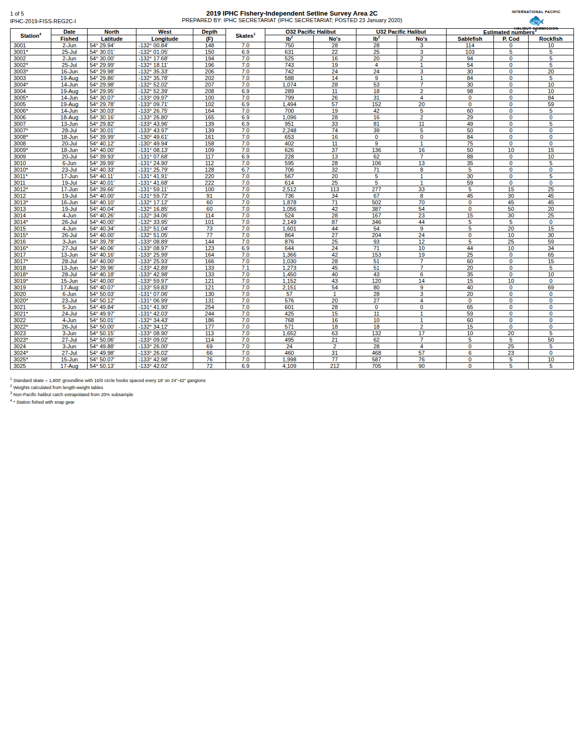1 of 5
IPHC-2019-FISS-REG2C-I
2019 IPHC Fishery-Independent Setline Survey Area 2C
PREPARED BY: IPHC SECRETARIAT (IPHC SECRETARIAT; POSTED 23 January 2020)
INTERNATIONAL PACIFIC
🐟
HALIBUT COMMISSION
| Station 4 | Date | North | West | Depth | Skates 1 | O32 Pacific Halibut | U32 Pacific Halibut | Estimated numbers 3 |
| --- | --- | --- | --- | --- | --- | --- | --- | --- |
| Fished | Latitude | Longitude | (F) | lb 2 | No's | lb 2 | No's | Sablefish | P. Cod | Rockfish |
| 3001 | 2-Jun | 54° 29.94' | -132° 00.84' | 148 | 7.0 | 750 | 28 | 28 | 3 | 114 | 0 | 10 |
| 3001* | 25-Jul | 54° 30.01' | -132° 01.05' | 150 | 6.9 | 631 | 22 | 25 | 3 | 103 | 5 | 5 |
| 3002 | 2-Jun | 54° 30.00' | -132° 17.68' | 194 | 7.0 | 525 | 16 | 20 | 2 | 94 | 0 | 5 |
| 3002* | 25-Jul | 54° 29.99' | -132° 18.11' | 196 | 7.0 | 743 | 19 | 4 | 1 | 54 | 0 | 5 |
| 3003* | 16-Jun | 54° 29.98' | -132° 35.33' | 206 | 7.0 | 742 | 24 | 24 | 3 | 30 | 0 | 20 |
| 3003 | 19-Aug | 54° 29.86' | -132° 35.78' | 202 | 7.0 | 588 | 14 | 9 | 1 | 84 | 0 | 5 |
| 3004* | 14-Jun | 54° 29.98' | -132° 52.02' | 207 | 7.0 | 1,074 | 28 | 53 | 7 | 30 | 0 | 10 |
| 3004 | 19-Aug | 54° 29.95' | -132° 52.39' | 208 | 6.9 | 289 | 11 | 18 | 2 | 98 | 0 | 10 |
| 3005* | 14-Jun | 54° 30.07' | -133° 09.97' | 100 | 7.0 | 799 | 26 | 31 | 4 | 0 | 0 | 84 |
| 3005 | 19-Aug | 54° 29.78' | -133° 09.71' | 102 | 6.9 | 1,494 | 57 | 152 | 20 | 0 | 0 | 59 |
| 3006* | 14-Jun | 54° 30.03' | -133° 26.75' | 164 | 7.0 | 700 | 19 | 42 | 5 | 60 | 0 | 5 |
| 3006 | 18-Aug | 54° 30.16' | -133° 26.80' | 165 | 6.9 | 1,096 | 28 | 16 | 2 | 29 | 0 | 0 |
| 3007 | 13-Jun | 54° 29.82' | -133° 43.96' | 139 | 6.9 | 951 | 33 | 81 | 11 | 49 | 0 | 5 |
| 3007* | 28-Jul | 54° 30.01' | -133° 43.97' | 139 | 7.0 | 2,248 | 74 | 39 | 5 | 50 | 0 | 0 |
| 3008* | 18-Jun | 54° 39.99' | -130° 49.61' | 161 | 7.0 | 653 | 16 | 0 | 0 | 84 | 0 | 0 |
| 3008 | 20-Jul | 54° 40.12' | -130° 49.94' | 158 | 7.0 | 402 | 11 | 9 | 1 | 75 | 0 | 0 |
| 3009* | 18-Jun | 54° 40.00' | -131° 08.13' | 109 | 7.0 | 626 | 37 | 136 | 16 | 50 | 10 | 15 |
| 3009 | 20-Jul | 54° 39.93' | -131° 07.68' | 117 | 6.9 | 228 | 13 | 62 | 7 | 88 | 0 | 10 |
| 3010 | 6-Jun | 54° 39.99' | -131° 24.90' | 112 | 7.0 | 595 | 28 | 106 | 13 | 35 | 0 | 5 |
| 3010* | 23-Jul | 54° 40.33' | -131° 25.79' | 128 | 6.7 | 706 | 32 | 71 | 8 | 5 | 0 | 0 |
| 3011* | 17-Jun | 54° 40.11' | -131° 41.91' | 220 | 7.0 | 567 | 20 | 5 | 1 | 30 | 0 | 5 |
| 3011 | 19-Jul | 54° 40.01' | -131° 41.68' | 222 | 7.0 | 614 | 25 | 5 | 1 | 59 | 0 | 0 |
| 3012* | 17-Jun | 54° 39.66' | -131° 59.11' | 100 | 7.0 | 2,512 | 113 | 277 | 33 | 5 | 15 | 25 |
| 3012 | 19-Jul | 54° 40.00' | -131° 59.72' | 91 | 7.0 | 736 | 34 | 67 | 8 | 45 | 30 | 45 |
| 3013* | 16-Jun | 54° 40.10' | -132° 17.12' | 60 | 7.0 | 1,878 | 71 | 502 | 70 | 0 | 45 | 45 |
| 3013 | 19-Jul | 54° 40.04' | -132° 16.85' | 60 | 7.0 | 1,056 | 42 | 387 | 54 | 0 | 50 | 20 |
| 3014 | 4-Jun | 54° 40.26' | -132° 34.06' | 114 | 7.0 | 524 | 28 | 167 | 23 | 15 | 30 | 25 |
| 3014* | 26-Jul | 54° 40.00' | -132° 33.95' | 101 | 7.0 | 2,149 | 87 | 346 | 44 | 5 | 5 | 0 |
| 3015 | 4-Jun | 54° 40.34' | -132° 51.04' | 73 | 7.0 | 1,601 | 44 | 54 | 9 | 5 | 20 | 15 |
| 3015* | 26-Jul | 54° 40.00' | -132° 51.05' | 77 | 7.0 | 864 | 27 | 204 | 24 | 0 | 10 | 30 |
| 3016 | 3-Jun | 54° 39.78' | -133° 08.89' | 144 | 7.0 | 876 | 25 | 93 | 12 | 5 | 25 | 59 |
| 3016* | 27-Jul | 54° 40.06' | -133° 08.97' | 123 | 6.9 | 644 | 24 | 71 | 10 | 44 | 10 | 34 |
| 3017 | 13-Jun | 54° 40.16' | -133° 25.99' | 164 | 7.0 | 1,366 | 42 | 153 | 19 | 25 | 0 | 65 |
| 3017* | 28-Jul | 54° 40.00' | -133° 25.93' | 166 | 7.0 | 1,030 | 28 | 51 | 7 | 60 | 0 | 15 |
| 3018 | 13-Jun | 54° 39.96' | -133° 42.89' | 133 | 7.1 | 1,273 | 45 | 51 | 7 | 20 | 0 | 5 |
| 3018* | 28-Jul | 54° 40.18' | -133° 42.98' | 133 | 7.0 | 1,450 | 40 | 43 | 6 | 35 | 0 | 10 |
| 3019* | 15-Jun | 54° 40.00' | -133° 59.97' | 121 | 7.0 | 1,152 | 43 | 120 | 14 | 15 | 10 | 0 |
| 3019 | 17-Aug | 54° 40.07' | -133° 59.83' | 121 | 7.0 | 2,151 | 54 | 80 | 9 | 40 | 0 | 69 |
| 3020 | 6-Jun | 54° 50.03' | -131° 07.06' | 130 | 7.0 | 57 | 1 | 28 | 3 | 20 | 0 | 0 |
| 3020* | 23-Jul | 54° 50.12' | -131° 06.99' | 131 | 7.0 | 576 | 20 | 27 | 4 | 0 | 0 | 0 |
| 3021 | 5-Jun | 54° 49.84' | -131° 41.90' | 254 | 7.0 | 601 | 28 | 0 | 0 | 65 | 0 | 0 |
| 3021* | 24-Jul | 54° 49.97' | -131° 42.03' | 244 | 7.0 | 425 | 15 | 11 | 1 | 59 | 0 | 0 |
| 3022 | 4-Jun | 54° 50.01' | -132° 34.43' | 186 | 7.0 | 768 | 16 | 10 | 1 | 60 | 0 | 0 |
| 3022* | 26-Jul | 54° 50.00' | -132° 34.12' | 177 | 7.0 | 571 | 18 | 18 | 2 | 15 | 0 | 0 |
| 3023 | 3-Jun | 54° 50.15' | -133° 08.90' | 113 | 7.0 | 1,652 | 63 | 132 | 17 | 10 | 20 | 5 |
| 3023* | 27-Jul | 54° 50.06' | -133° 09.02' | 114 | 7.0 | 495 | 21 | 62 | 7 | 5 | 5 | 50 |
| 3024 | 3-Jun | 54° 49.88' | -133° 26.00' | 69 | 7.0 | 24 | 2 | 28 | 4 | 0 | 25 | 5 |
| 3024* | 27-Jul | 54° 49.98' | -133° 26.02' | 66 | 7.0 | 460 | 31 | 468 | 57 | 6 | 23 | 0 |
| 3025* | 15-Jun | 54° 50.07' | -133° 42.98' | 76 | 7.0 | 1,998 | 77 | 587 | 76 | 0 | 5 | 10 |
| 3025 | 17-Aug | 54° 50.13' | -133° 42.02' | 72 | 6.9 | 4,109 | 212 | 705 | 90 | 0 | 5 | 5 |
1 Standard skate = 1,800' groundline with 16/0 circle hooks spaced every 18' on 24"-42" gangions
2 Weights calculated from length-weight tables
3 Non-Pacific halibut catch extrapolated from 20% subsample
4 * Station fished with snap gear